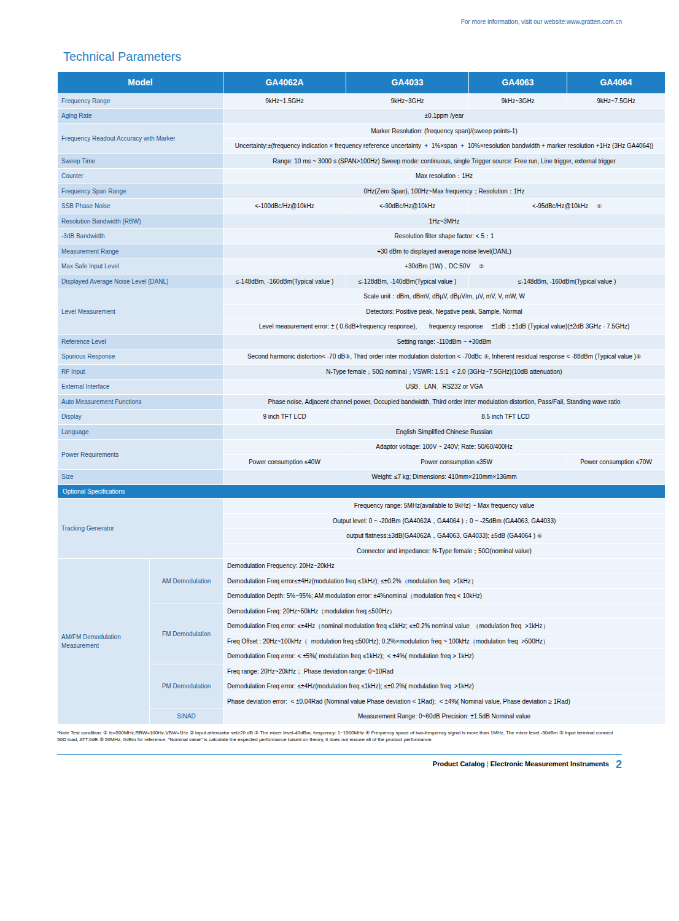For more information, visit our website:www.gratten.com.cn
Technical Parameters
| Model | GA4062A | GA4033 | GA4063 | GA4064 |
| --- | --- | --- | --- | --- |
| Frequency Range | 9kHz~1.5GHz | 9kHz~3GHz | 9kHz~3GHz | 9kHz~7.5GHz |
| Aging Rate | ±0.1ppm /year |
| Frequency Readout Accuracy with Marker | Marker Resolution: (frequency span)/(sweep points-1) |
| Uncertainty:±(frequency indication × frequency reference uncertainty + 1%×span + 10%×resolution bandwidth + marker resolution +1Hz (3Hz GA4064)) |
| Sweep Time | Range: 10 ms ~ 3000 s (SPAN>100Hz) Sweep mode: continuous, single Trigger source: Free run, Line trigger, external trigger |
| Counter | Max resolution：1Hz |
| Frequency Span Range | 0Hz(Zero Span), 100Hz~Max frequency；Resolution：1Hz |
| SSB Phase Noise | <-100dBc/Hz@10kHz | <-90dBc/Hz@10kHz | <-95dBc/Hz@10kHz ① |
| Resolution Bandwidth (RBW) | 1Hz~3MHz |
| -3dB Bandwidth | Resolution filter shape factor: < 5：1 |
| Measurement Range | +30 dBm to displayed average noise level(DANL) |
| Max Safe Input Level | +30dBm (1W)，DC:50V ② |
| Displayed Average Noise Level (DANL) | ≤-148dBm, -160dBm(Typical value ) | ≤-128dBm, -140dBm(Typical value ) | ≤-148dBm, -160dBm(Typical value ) |
| Level Measurement | Scale unit：dBm, dBmV, dBµV, dBµV/m, µV, mV, V, mW, W |
| Detectors: Positive peak, Negative peak, Sample, Normal |
| Level measurement error: ± ( 0.6dB+frequency response), frequency response ±1dB；±1dB (Typical value)(±2dB 3GHz - 7.5GHz) |
| Reference Level | Setting range: -110dBm ~ +30dBm |
| Spurious Response | Second harmonic distortion< -70 dB ③ , Third order inter modulation distortion < -70dBc ④ , Inherent residual response < -88dBm (Typical value ) ⑤ |
| RF Input | N-Type female；50Ω nominal；VSWR: 1.5:1 < 2.0 (3GHz~7.5GHz)(10dB attenuation) |
| External Interface | USB、LAN、RS232 or VGA |
| Auto Measurement Functions | Phase noise, Adjacent channel power, Occupied bandwidth, Third order inter modulation distortion, Pass/Fail, Standing wave ratio |
| Display | 9 inch TFT LCD | 8.5 inch TFT LCD |
| Language | English Simplified Chinese Russian |
| Power Requirements | Adaptor voltage: 100V ~ 240V; Rate: 50/60/400Hz |
| Power consumption ≤40W | Power consumption ≤35W | Power consumption ≤70W |
| Size | Weight: ≤7 kg; Dimensions: 410mm×210mm×136mm |
| Optional Specifications |
| Tracking Generator | Frequency range: 5MHz(available to 9kHz) ~ Max frequency value |
| Output level: 0 ~ -20dBm (GA4062A，GA4064 )；0 ~ -25dBm (GA4063, GA4033) |
| output flatness:±3dB(GA4062A，GA4063, GA4033); ±5dB (GA4064 ) ⑥ |
| Connector and impedance: N-Type female；50Ω(nominal value) |
| AM/FM Demodulation Measurement | AM Demodulation | Demodulation Frequency: 20Hz~20kHz |
| Demodulation Freq error≤±4Hz(modulation freq ≤1kHz); ≤±0.2%（modulation freq >1kHz） |
| Demodulation Depth: 5%~95%; AM modulation error: ±4%nominal（modulation freq < 10kHz) |
| FM Demodulation | Demodulation Freq: 20Hz~50kHz（modulation freq ≤500Hz） |
| Demodulation Freq error: ≤±4Hz（nominal modulation freq ≤1kHz; ≤±0.2% nominal value （modulation freq >1kHz） |
| Freq Offset : 20Hz~100kHz（ modulation freq ≤500Hz); 0.2%×modulation freq ~ 100kHz（modulation freq >500Hz） |
| Demodulation Freq error: < ±5%( modulation freq ≤1kHz); < ±4%( modulation freq > 1kHz) |
| PM Demodulation | Freq range: 20Hz~20kHz； Phase deviation range: 0~10Rad |
| Demodulation Freq error: ≤±4Hz(modulation freq ≤1kHz); ≤±0.2%( modulation freq >1kHz) |
| Phase deviation error: < ±0.04Rad (Nominal value Phase deviation < 1Rad); < ±4%( Nominal value, Phase deviation ≥ 1Rad) |
| SINAD | Measurement Range: 0~60dB Precision: ±1.5dB Nominal value |
*Note Test condition: ① fc=500MHz,RBW=100Hz,VBW=1Hz ② Input attenuator set≥20 dB ③ The mixer level-40dBm, frequency: 1~1500MHz ④ Frequency space of two-frequency signal is more than 1MHz, The mixer level -30dBm ⑤ Input terminal connect 50Ω load, ATT:0dB ⑥ 50MHz, 0dBm for reference. "Nominal value" is calculate the expected performance based on theory, it does not ensure all of the product performance.
Product Catalog | Electronic Measurement Instruments 2